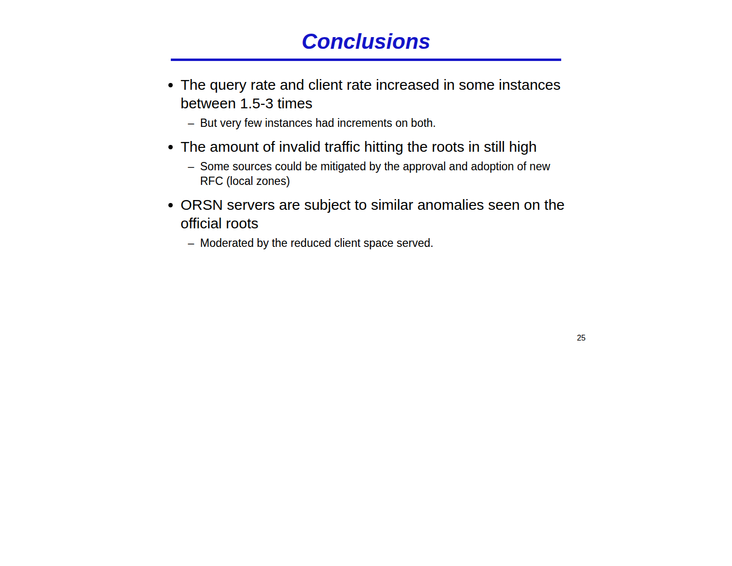Conclusions
The query rate and client rate increased in some instances between 1.5-3 times
But very few instances had increments on both.
The amount of invalid traffic hitting the roots in still high
Some sources could be mitigated by the approval and adoption of new RFC (local zones)
ORSN servers are subject to similar anomalies seen on the official roots
Moderated by the reduced client space served.
25